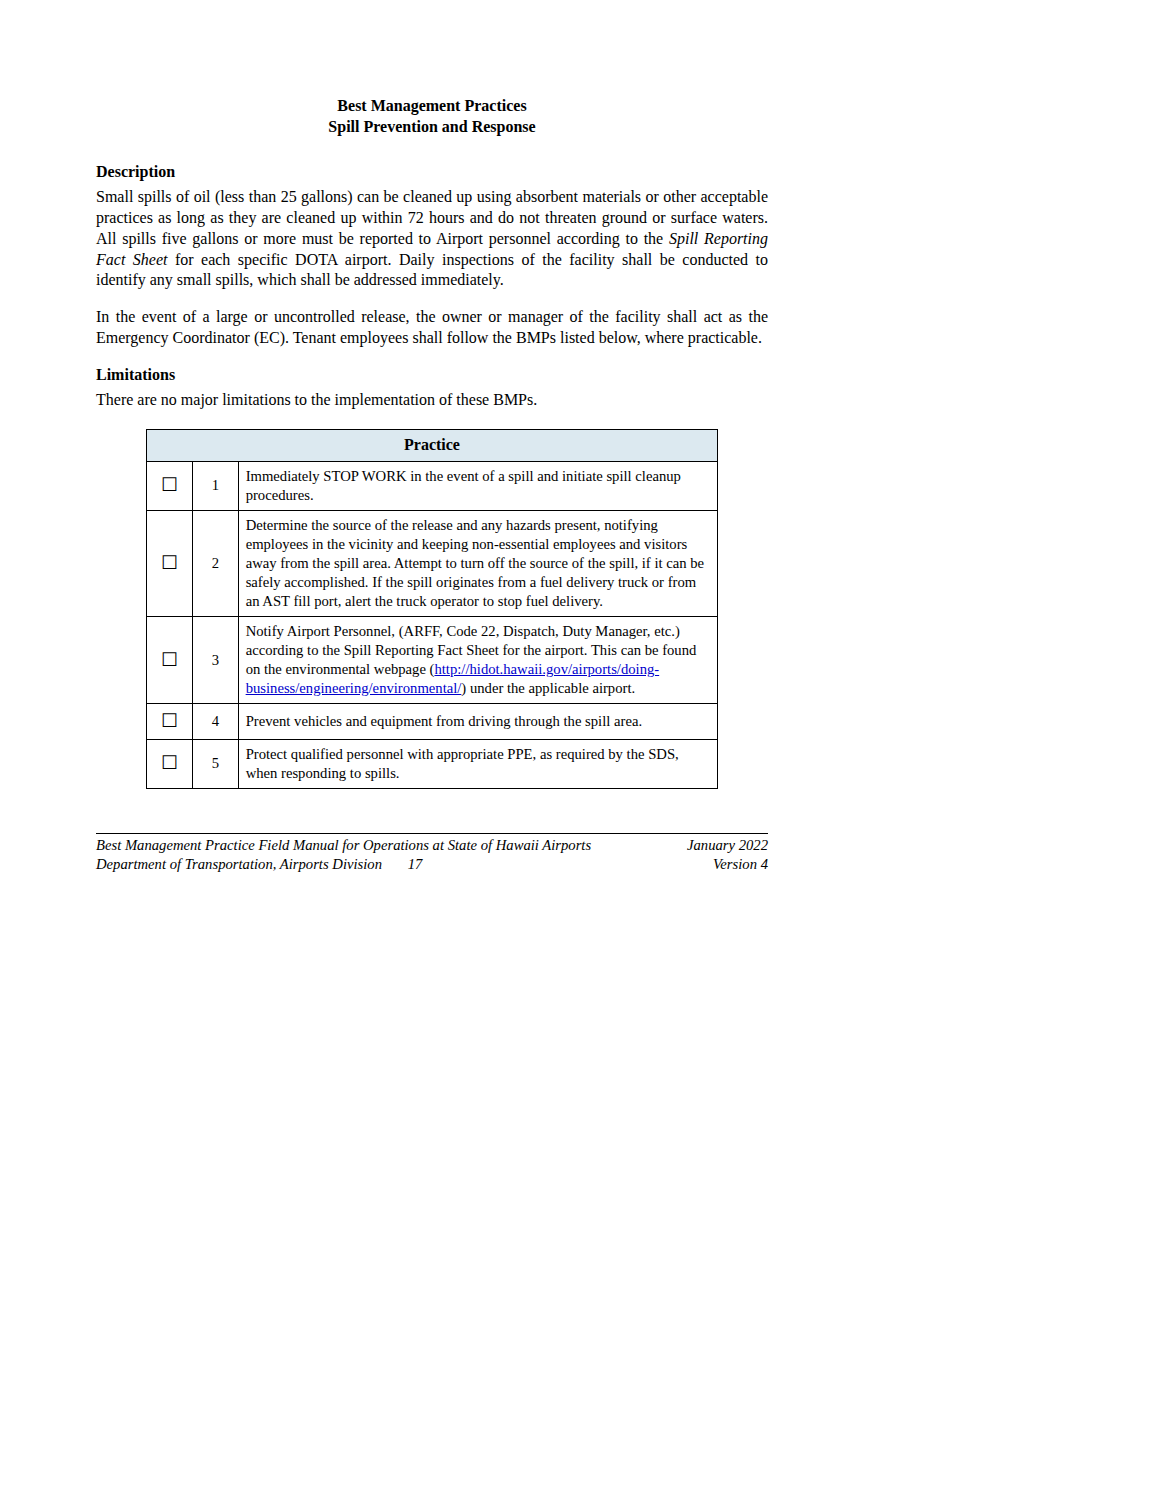Best Management Practices
Spill Prevention and Response
Description
Small spills of oil (less than 25 gallons) can be cleaned up using absorbent materials or other acceptable practices as long as they are cleaned up within 72 hours and do not threaten ground or surface waters. All spills five gallons or more must be reported to Airport personnel according to the Spill Reporting Fact Sheet for each specific DOTA airport. Daily inspections of the facility shall be conducted to identify any small spills, which shall be addressed immediately.
In the event of a large or uncontrolled release, the owner or manager of the facility shall act as the Emergency Coordinator (EC). Tenant employees shall follow the BMPs listed below, where practicable.
Limitations
There are no major limitations to the implementation of these BMPs.
| Practice |
| --- |
| ☐ | 1 | Immediately STOP WORK in the event of a spill and initiate spill cleanup procedures. |
| ☐ | 2 | Determine the source of the release and any hazards present, notifying employees in the vicinity and keeping non-essential employees and visitors away from the spill area. Attempt to turn off the source of the spill, if it can be safely accomplished. If the spill originates from a fuel delivery truck or from an AST fill port, alert the truck operator to stop fuel delivery. |
| ☐ | 3 | Notify Airport Personnel, (ARFF, Code 22, Dispatch, Duty Manager, etc.) according to the Spill Reporting Fact Sheet for the airport. This can be found on the environmental webpage ( http://hidot.hawaii.gov/airports/doing-business/engineering/environmental/ ) under the applicable airport. |
| ☐ | 4 | Prevent vehicles and equipment from driving through the spill area. |
| ☐ | 5 | Protect qualified personnel with appropriate PPE, as required by the SDS, when responding to spills. |
Best Management Practice Field Manual for Operations at State of Hawaii Airports Department of Transportation, Airports Division 17
January 2022 Version 4